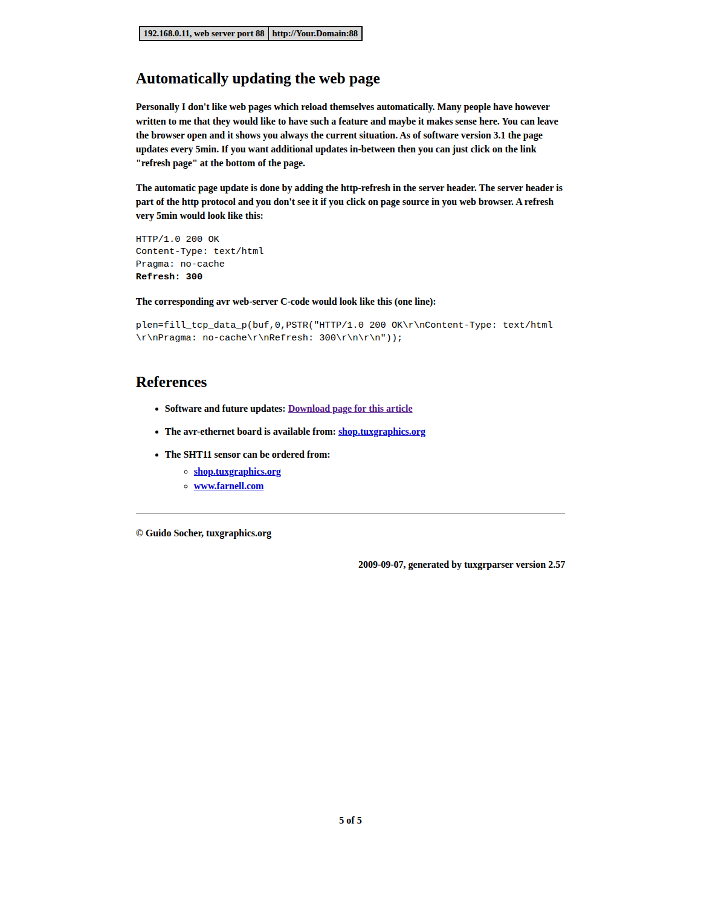| 192.168.0.11, web server port 88 | http://Your.Domain:88 |
Automatically updating the web page
Personally I don't like web pages which reload themselves automatically. Many people have however written to me that they would like to have such a feature and maybe it makes sense here. You can leave the browser open and it shows you always the current situation. As of software version 3.1 the page updates every 5min. If you want additional updates in-between then you can just click on the link "refresh page" at the bottom of the page.
The automatic page update is done by adding the http-refresh in the server header. The server header is part of the http protocol and you don't see it if you click on page source in you web browser. A refresh very 5min would look like this:
HTTP/1.0 200 OK
Content-Type: text/html
Pragma: no-cache
Refresh: 300
The corresponding avr web-server C-code would look like this (one line):
plen=fill_tcp_data_p(buf,0,PSTR("HTTP/1.0 200 OK\r\nContent-Type: text/html
\r\nPragma: no-cache\r\nRefresh: 300\r\n\r\n"));
References
Software and future updates: Download page for this article
The avr-ethernet board is available from: shop.tuxgraphics.org
The SHT11 sensor can be ordered from:
shop.tuxgraphics.org
www.farnell.com
© Guido Socher, tuxgraphics.org
2009-09-07, generated by tuxgrparser version 2.57
5 of 5